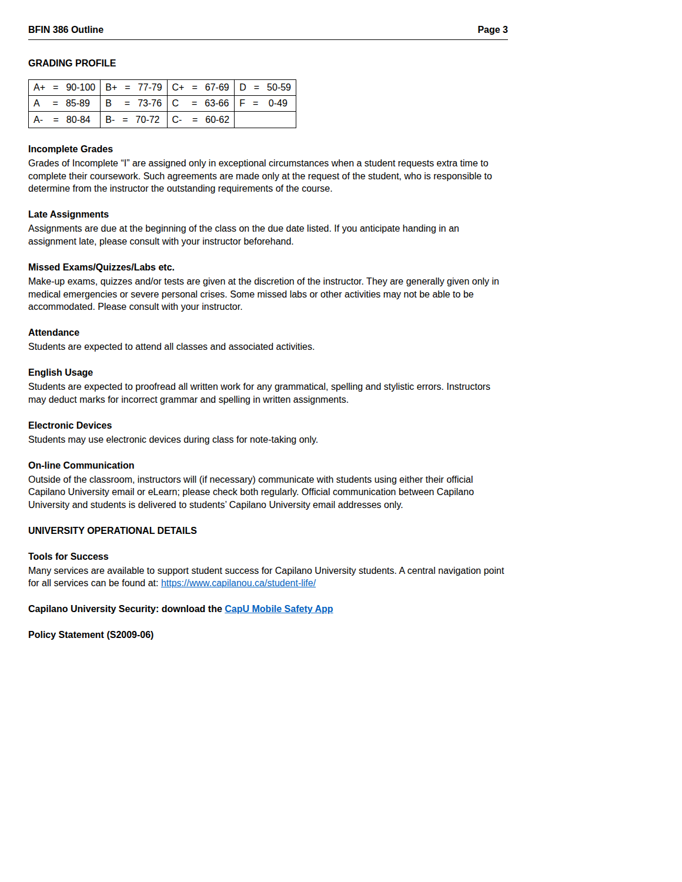BFIN 386 Outline Page 3
GRADING PROFILE
| A+ = 90-100 | B+ = 77-79 | C+ = 67-69 | D = 50-59 |
| A = 85-89 | B = 73-76 | C = 63-66 | F = 0-49 |
| A- = 80-84 | B- = 70-72 | C- = 60-62 | |
Incomplete Grades
Grades of Incomplete “I” are assigned only in exceptional circumstances when a student requests extra time to complete their coursework. Such agreements are made only at the request of the student, who is responsible to determine from the instructor the outstanding requirements of the course.
Late Assignments
Assignments are due at the beginning of the class on the due date listed. If you anticipate handing in an assignment late, please consult with your instructor beforehand.
Missed Exams/Quizzes/Labs etc.
Make-up exams, quizzes and/or tests are given at the discretion of the instructor. They are generally given only in medical emergencies or severe personal crises. Some missed labs or other activities may not be able to be accommodated. Please consult with your instructor.
Attendance
Students are expected to attend all classes and associated activities.
English Usage
Students are expected to proofread all written work for any grammatical, spelling and stylistic errors. Instructors may deduct marks for incorrect grammar and spelling in written assignments.
Electronic Devices
Students may use electronic devices during class for note-taking only.
On-line Communication
Outside of the classroom, instructors will (if necessary) communicate with students using either their official Capilano University email or eLearn; please check both regularly. Official communication between Capilano University and students is delivered to students’ Capilano University email addresses only.
UNIVERSITY OPERATIONAL DETAILS
Tools for Success
Many services are available to support student success for Capilano University students. A central navigation point for all services can be found at: https://www.capilanou.ca/student-life/
Capilano University Security: download the CapU Mobile Safety App
Policy Statement (S2009-06)